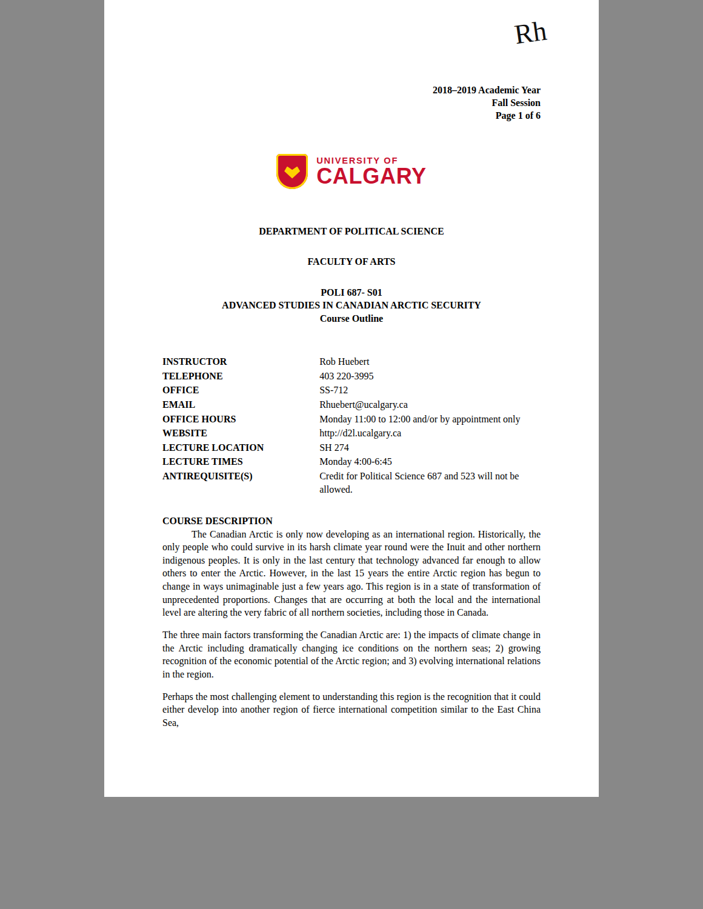Rh
2018–2019 Academic Year
Fall Session
Page 1 of 6
UNIVERSITY OF
CALGARY
Department of Political Science
Faculty of Arts
POLI 687- S01
Advanced Studies in Canadian Arctic Security
Course Outline
| INSTRUCTOR | Rob Huebert |
| TELEPHONE | 403 220-3995 |
| OFFICE | SS-712 |
| EMAIL | Rhuebert@ucalgary.ca |
| OFFICE HOURS | Monday 11:00 to 12:00 and/or by appointment only |
| WEBSITE | http://d2l.ucalgary.ca |
| LECTURE LOCATION | SH 274 |
| LECTURE TIMES | Monday 4:00-6:45 |
| ANTIREQUISITE(S) | Credit for Political Science 687 and 523 will not be allowed. |
Course Description
The Canadian Arctic is only now developing as an international region. Historically, the only people who could survive in its harsh climate year round were the Inuit and other northern indigenous peoples. It is only in the last century that technology advanced far enough to allow others to enter the Arctic. However, in the last 15 years the entire Arctic region has begun to change in ways unimaginable just a few years ago. This region is in a state of transformation of unprecedented proportions. Changes that are occurring at both the local and the international level are altering the very fabric of all northern societies, including those in Canada.
The three main factors transforming the Canadian Arctic are: 1) the impacts of climate change in the Arctic including dramatically changing ice conditions on the northern seas; 2) growing recognition of the economic potential of the Arctic region; and 3) evolving international relations in the region.
Perhaps the most challenging element to understanding this region is the recognition that it could either develop into another region of fierce international competition similar to the East China Sea,